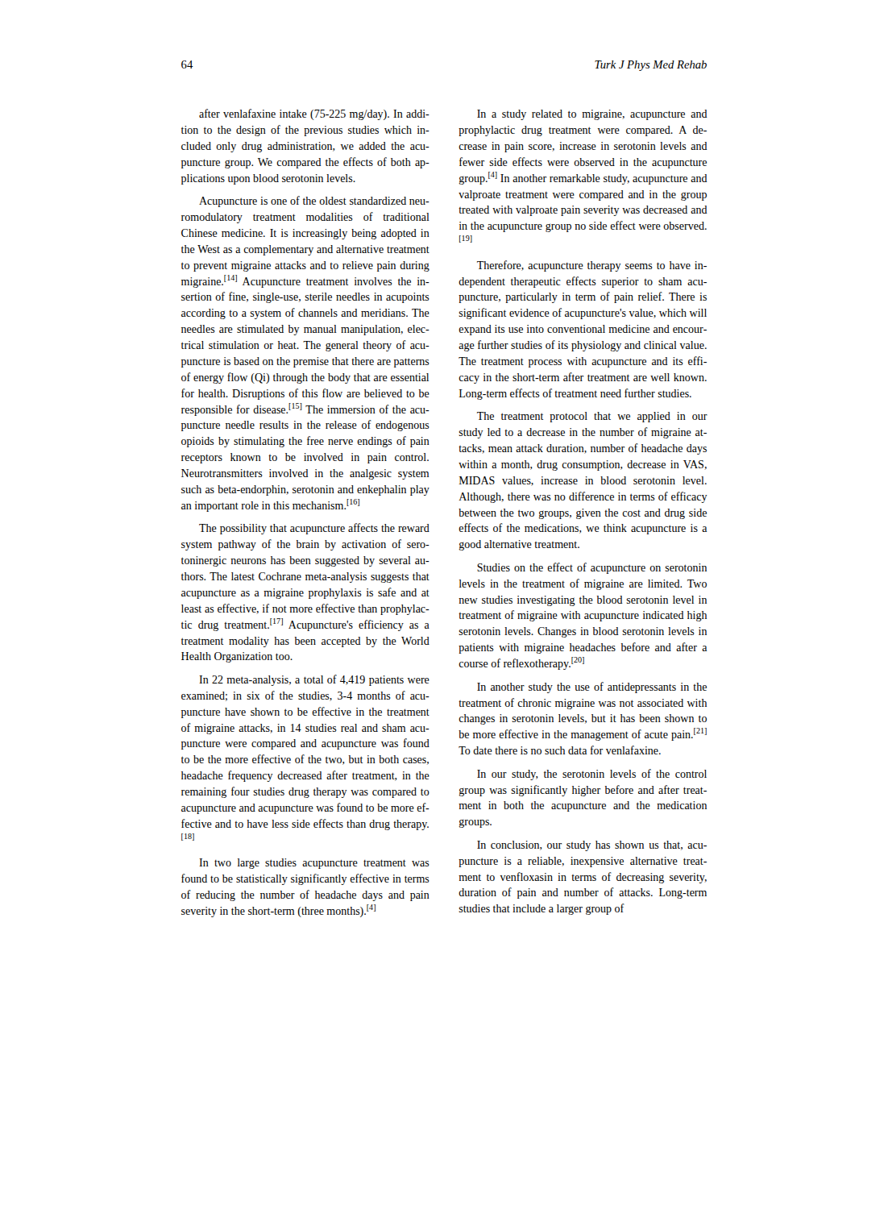64 Turk J Phys Med Rehab
after venlafaxine intake (75-225 mg/day). In addition to the design of the previous studies which included only drug administration, we added the acupuncture group. We compared the effects of both applications upon blood serotonin levels.
Acupuncture is one of the oldest standardized neuromodulatory treatment modalities of traditional Chinese medicine. It is increasingly being adopted in the West as a complementary and alternative treatment to prevent migraine attacks and to relieve pain during migraine.[14] Acupuncture treatment involves the insertion of fine, single-use, sterile needles in acupoints according to a system of channels and meridians. The needles are stimulated by manual manipulation, electrical stimulation or heat. The general theory of acupuncture is based on the premise that there are patterns of energy flow (Qi) through the body that are essential for health. Disruptions of this flow are believed to be responsible for disease.[15] The immersion of the acupuncture needle results in the release of endogenous opioids by stimulating the free nerve endings of pain receptors known to be involved in pain control. Neurotransmitters involved in the analgesic system such as beta-endorphin, serotonin and enkephalin play an important role in this mechanism.[16]
The possibility that acupuncture affects the reward system pathway of the brain by activation of serotoninergic neurons has been suggested by several authors. The latest Cochrane meta-analysis suggests that acupuncture as a migraine prophylaxis is safe and at least as effective, if not more effective than prophylactic drug treatment.[17] Acupuncture's efficiency as a treatment modality has been accepted by the World Health Organization too.
In 22 meta-analysis, a total of 4,419 patients were examined; in six of the studies, 3-4 months of acupuncture have shown to be effective in the treatment of migraine attacks, in 14 studies real and sham acupuncture were compared and acupuncture was found to be the more effective of the two, but in both cases, headache frequency decreased after treatment, in the remaining four studies drug therapy was compared to acupuncture and acupuncture was found to be more effective and to have less side effects than drug therapy.[18]
In two large studies acupuncture treatment was found to be statistically significantly effective in terms of reducing the number of headache days and pain severity in the short-term (three months).[4]
In a study related to migraine, acupuncture and prophylactic drug treatment were compared. A decrease in pain score, increase in serotonin levels and fewer side effects were observed in the acupuncture group.[4] In another remarkable study, acupuncture and valproate treatment were compared and in the group treated with valproate pain severity was decreased and in the acupuncture group no side effect were observed.[19]
Therefore, acupuncture therapy seems to have independent therapeutic effects superior to sham acupuncture, particularly in term of pain relief. There is significant evidence of acupuncture's value, which will expand its use into conventional medicine and encourage further studies of its physiology and clinical value. The treatment process with acupuncture and its efficacy in the short-term after treatment are well known. Long-term effects of treatment need further studies.
The treatment protocol that we applied in our study led to a decrease in the number of migraine attacks, mean attack duration, number of headache days within a month, drug consumption, decrease in VAS, MIDAS values, increase in blood serotonin level. Although, there was no difference in terms of efficacy between the two groups, given the cost and drug side effects of the medications, we think acupuncture is a good alternative treatment.
Studies on the effect of acupuncture on serotonin levels in the treatment of migraine are limited. Two new studies investigating the blood serotonin level in treatment of migraine with acupuncture indicated high serotonin levels. Changes in blood serotonin levels in patients with migraine headaches before and after a course of reflexotherapy.[20]
In another study the use of antidepressants in the treatment of chronic migraine was not associated with changes in serotonin levels, but it has been shown to be more effective in the management of acute pain.[21] To date there is no such data for venlafaxine.
In our study, the serotonin levels of the control group was significantly higher before and after treatment in both the acupuncture and the medication groups.
In conclusion, our study has shown us that, acupuncture is a reliable, inexpensive alternative treatment to venfloxasin in terms of decreasing severity, duration of pain and number of attacks. Long-term studies that include a larger group of